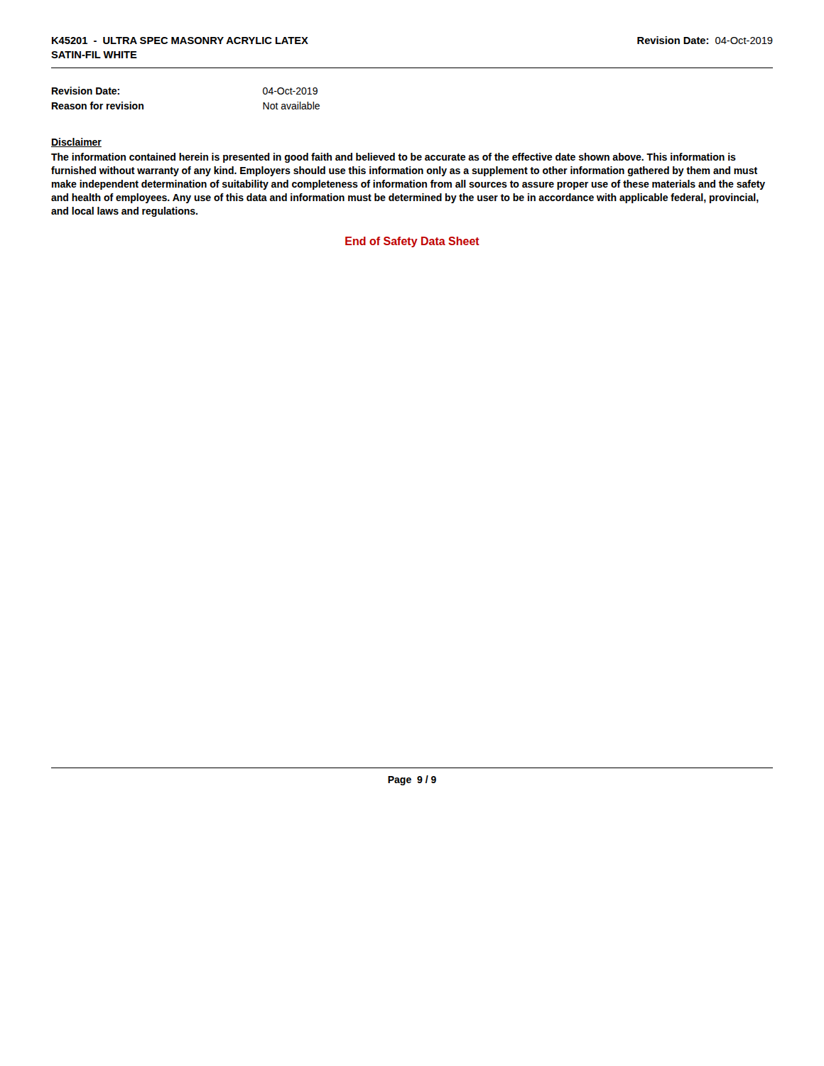K45201 - ULTRA SPEC MASONRY ACRYLIC LATEX
SATIN-FIL WHITE
Revision Date: 04-Oct-2019
| Revision Date: | 04-Oct-2019 |
| Reason for revision | Not available |
Disclaimer
The information contained herein is presented in good faith and believed to be accurate as of the effective date shown above. This information is furnished without warranty of any kind. Employers should use this information only as a supplement to other information gathered by them and must make independent determination of suitability and completeness of information from all sources to assure proper use of these materials and the safety and health of employees. Any use of this data and information must be determined by the user to be in accordance with applicable federal, provincial, and local laws and regulations.
End of Safety Data Sheet
Page 9 / 9